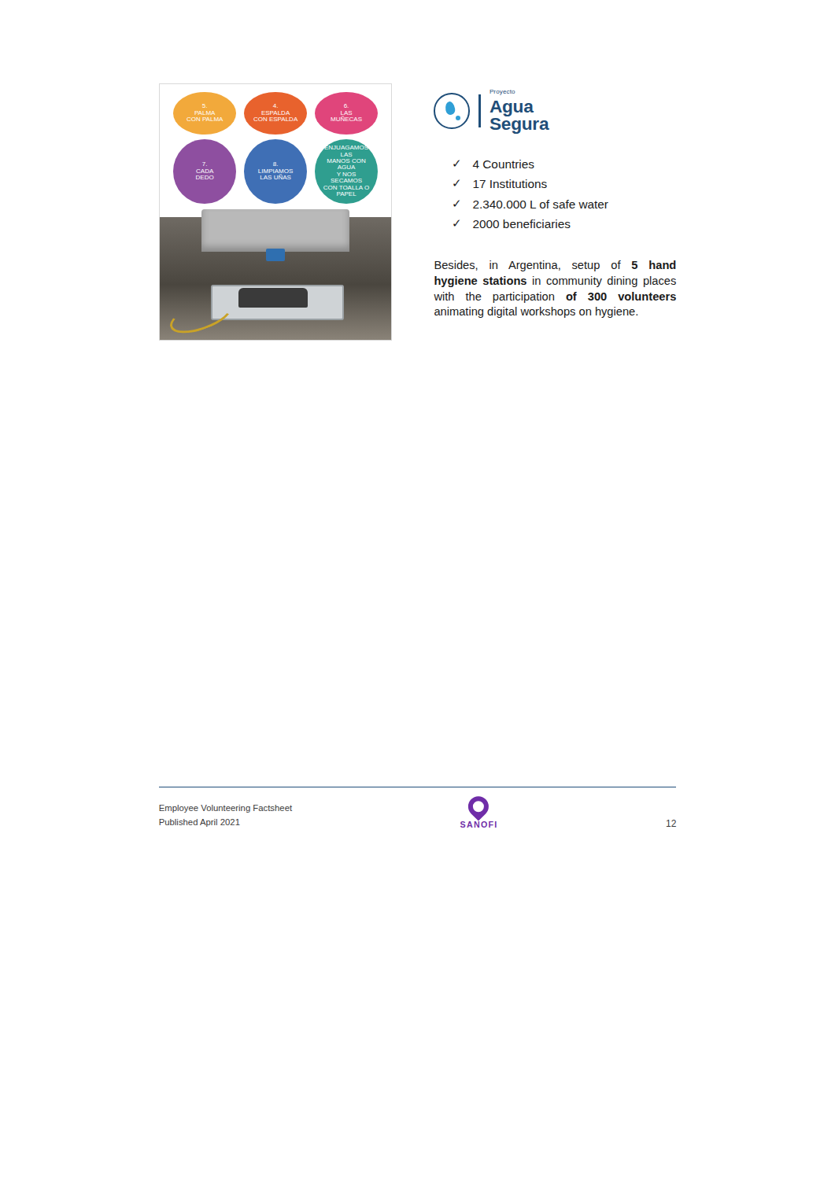5.
PALMA
CON PALMA
4.
ESPALDA
CON ESPALDA
6.
LAS
MUÑECAS
7.
CADA
DEDO
8.
LIMPIAMOS
LAS UÑAS
ENJUAGAMOS LAS
MANOS CON AGUA
Y NOS SECAMOS
CON TOALLA O PAPEL
duración de todo el proceso: 40–60 segundos
Proyecto Agua Segura
4 Countries
17 Institutions
2.340.000 L of safe water
2000 beneficiaries
Besides, in Argentina, setup of 5 hand hygiene stations in community dining places with the participation of 300 volunteers animating digital workshops on hygiene.
Employee Volunteering Factsheet
Published April 2021
SANOFI
12